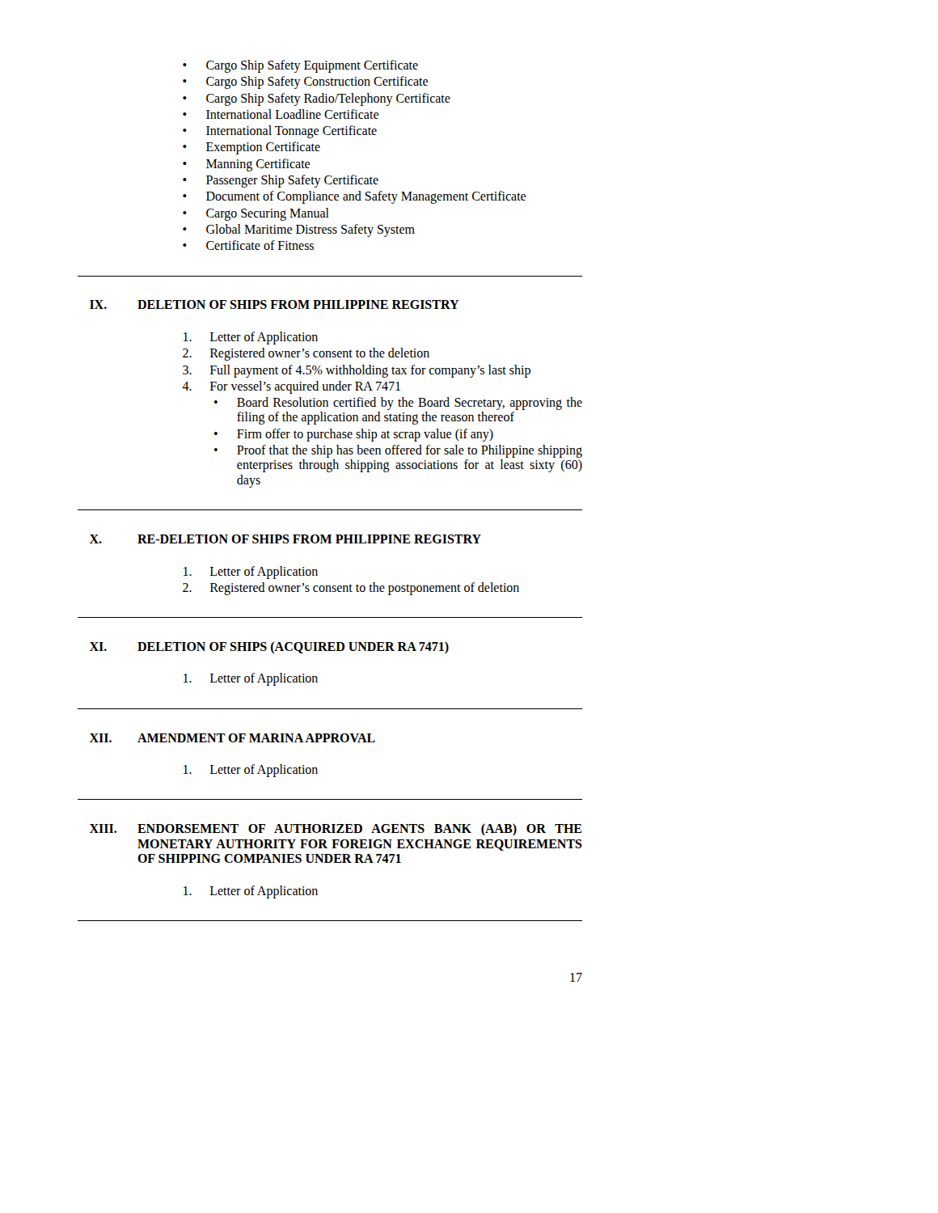Cargo Ship Safety Equipment Certificate
Cargo Ship Safety Construction Certificate
Cargo Ship Safety Radio/Telephony Certificate
International Loadline Certificate
International Tonnage Certificate
Exemption Certificate
Manning Certificate
Passenger Ship Safety Certificate
Document of Compliance and Safety Management Certificate
Cargo Securing Manual
Global Maritime Distress Safety System
Certificate of Fitness
IX. Deletion of Ships from Philippine Registry
Letter of Application
Registered owner’s consent to the deletion
Full payment of 4.5% withholding tax for company’s last ship
For vessel’s acquired under RA 7471
Board Resolution certified by the Board Secretary, approving the filing of the application and stating the reason thereof
Firm offer to purchase ship at scrap value (if any)
Proof that the ship has been offered for sale to Philippine shipping enterprises through shipping associations for at least sixty (60) days
X. Re-Deletion of Ships from Philippine Registry
Letter of Application
Registered owner’s consent to the postponement of deletion
XI. Deletion of Ships (Acquired under RA 7471)
Letter of Application
XII. Amendment of MARINA Approval
Letter of Application
XIII. Endorsement of Authorized Agents Bank (AAB) or the Monetary Authority for Foreign Exchange Requirements of Shipping Companies under RA 7471
Letter of Application
17